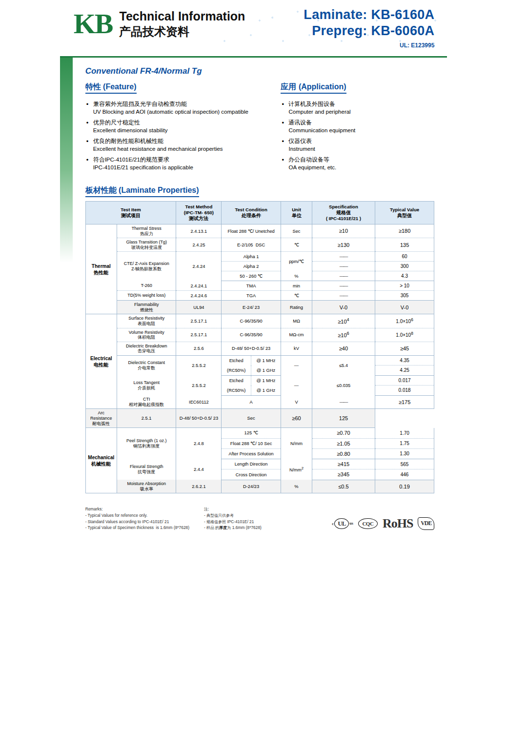KB
Technical Information
产品技术资料
Laminate: KB-6160A
Prepreg: KB-6060A
UL: E123995
Conventional FR-4/Normal Tg
特性 (Feature)
兼容紫外光阻挡及光学自动检查功能 UV Blocking and AOI (automatic optical inspection) compatible
优异的尺寸稳定性 Excellent dimensional stability
优良的耐热性能和机械性能 Excellent heat resistance and mechanical properties
符合IPC-4101E/21的规范要求 IPC-4101E/21 specification is applicable
应用 (Application)
计算机及外围设备 Computer and peripheral
通讯设备 Communication equipment
仪器仪表 Instrument
办公自动设备等 OA equipment, etc.
板材性能 (Laminate Properties)
| Test Item 测试项目 | Test Method (IPC-TM- 650) 测试方法 | Test Condition 处理条件 | Unit 单位 | Specification 规格值 ( IPC-4101E/21 ) | Typical Value 典型值 |
| --- | --- | --- | --- | --- | --- |
| Thermal 热性能 | Thermal Stress 热应力 | 2.4.13.1 | Float 288 ℃/ Unetched | Sec | ≥10 | ≥180 |
| Glass Transition (Tg) 玻璃化转变温度 | 2.4.25 | E-2/105 DSC | ℃ | ≥130 | 135 |
| CTE/ Z-Axis Expansion Z-轴热膨胀系数 | 2.4.24 | Alpha 1 | ppm/℃ | —— | 60 |
| Alpha 2 | —— | 300 |
| 50 - 260 ℃ | % | —— | 4.3 |
| T-260 | 2.4.24.1 | TMA | min | —— | > 10 |
| TD(5% weight loss) | 2.4.24.6 | TGA | ℃ | —— | 305 |
| Flammability 燃烧性 | UL94 | E-24/ 23 | Rating | V-0 | V-0 |
| Electrical 电性能 | Surface Resistivity 表面电阻 | 2.5.17.1 | C-96/35/90 | MΩ | ≥10 4 | 1.0×10 6 |
| Volume Resistivity 体积电阻 | 2.5.17.1 | C-96/35/90 | MΩ-cm | ≥10 6 | 1.0×10 8 |
| Dielectric Breakdown 击穿电压 | 2.5.6 | D-48/ 50+D-0.5/ 23 | kV | ≥40 | ≥45 |
| Dielectric Constant 介电常数 | 2.5.5.2 | Etched @ 1 MHz | — | ≤5.4 | 4.35 |
| (RC50%) @ 1 GHz | 4.25 |
| Loss Tangent 介质损耗 | 2.5.5.2 | Etched @ 1 MHz | — | ≤0.035 | 0.017 |
| (RC50%) @ 1 GHz | 0.018 |
| CTI 相对漏电起痕指数 | IEC60112 | A | V | —— | ≥175 |
| Arc Resistance 耐电弧性 | 2.5.1 | D-48/ 50+D-0.5/ 23 | Sec | ≥60 | 125 |
| Mechanical 机械性能 | Peel Strength (1 oz.) 铜箔剥离强度 | 2.4.8 | 125 ℃ | N/mm | ≥0.70 | 1.70 |
| Float 288 ℃/ 10 Sec | ≥1.05 | 1.75 |
| After Process Solution | ≥0.80 | 1.30 |
| Flexural Strength 抗弯强度 | 2.4.4 | Length Direction | N/mm 2 | ≥415 | 565 |
| Cross Direction | ≥345 | 446 |
| Moisture Absorption 吸水率 | 2.6.2.1 | D-24/23 | % | ≤0.5 | 0.19 |
Remarks:
- Typical Values for reference only.
- Standard Values according to IPC-4101E/ 21
- Typical Value of Specimen thickness is 1.6mm (8*7628)
注:
- 典型值只供参考
- 规格值参照 IPC-4101E/ 21
- 样品 的厚度为 1.6mm (8*7628)
c UL us CQC RoHS VDE